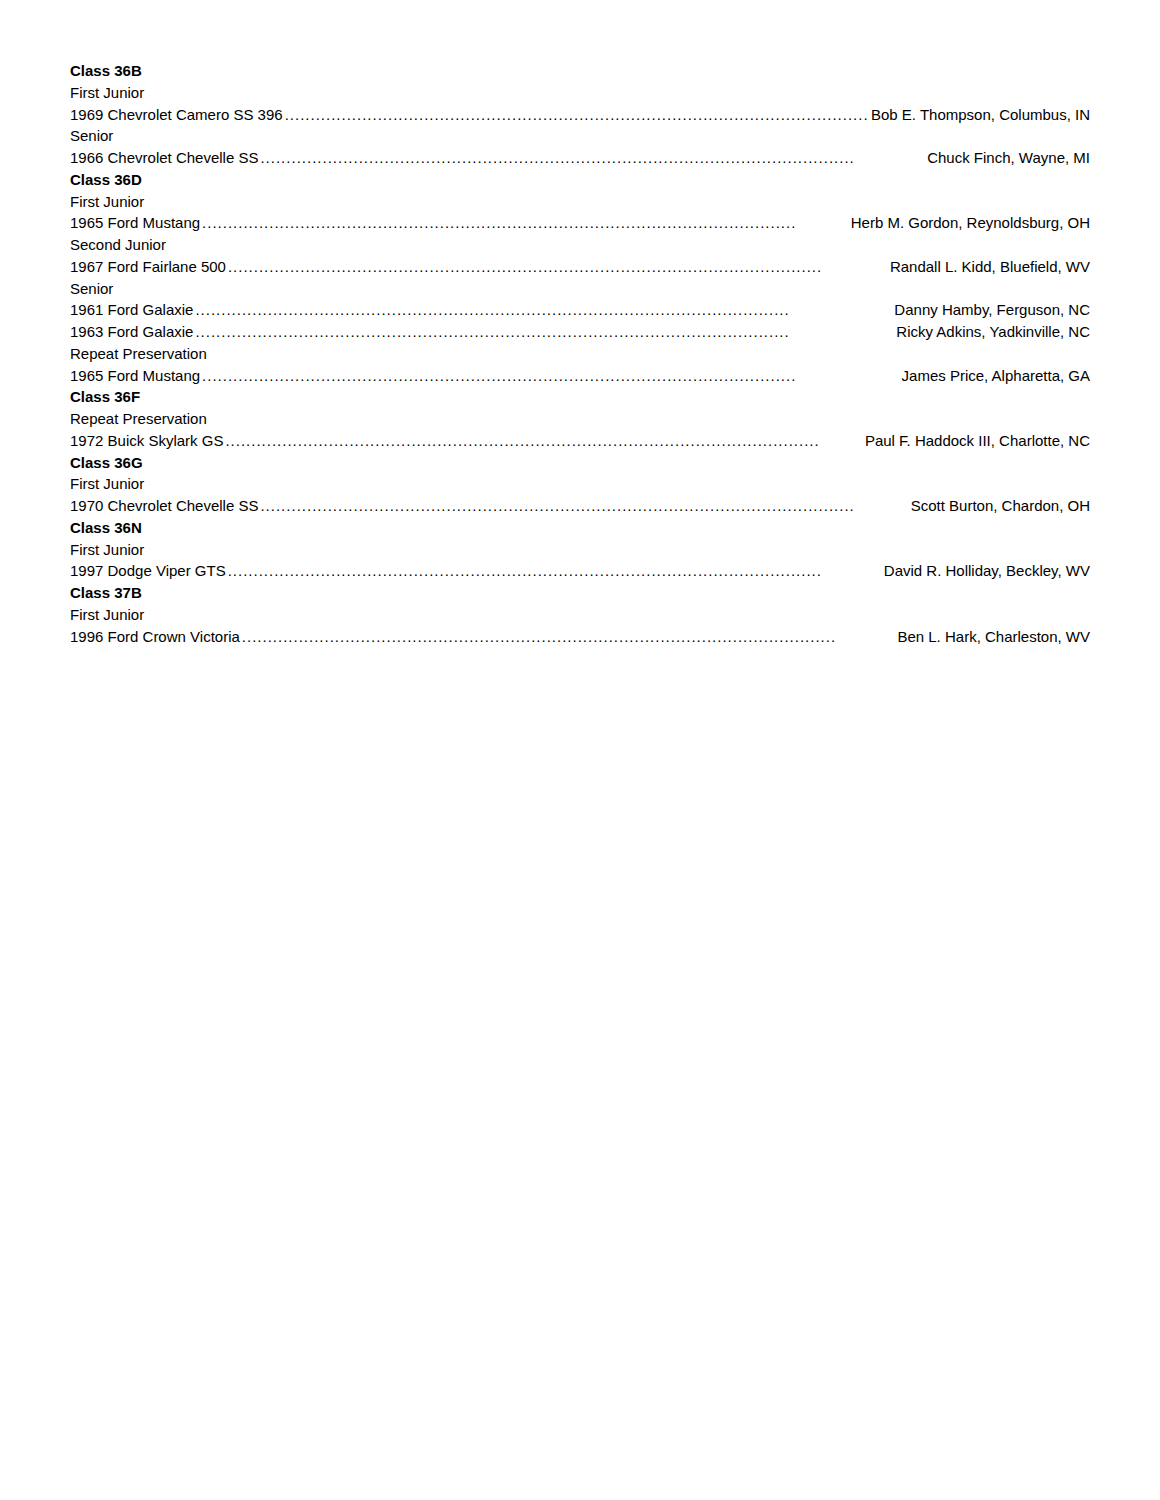Class 36B
First Junior
1969 Chevrolet Camero SS 396................................................................................................................... Bob E. Thompson, Columbus, IN
Senior
1966 Chevrolet Chevelle SS................................................................................................................... Chuck Finch, Wayne, MI
Class 36D
First Junior
1965 Ford Mustang................................................................................................................... Herb M. Gordon, Reynoldsburg, OH
Second Junior
1967 Ford Fairlane 500................................................................................................................... Randall L. Kidd, Bluefield, WV
Senior
1961 Ford Galaxie................................................................................................................... Danny Hamby, Ferguson, NC
1963 Ford Galaxie................................................................................................................... Ricky Adkins, Yadkinville, NC
Repeat Preservation
1965 Ford Mustang................................................................................................................... James Price, Alpharetta, GA
Class 36F
Repeat Preservation
1972 Buick Skylark GS................................................................................................................... Paul F. Haddock III, Charlotte, NC
Class 36G
First Junior
1970 Chevrolet Chevelle SS................................................................................................................... Scott Burton, Chardon, OH
Class 36N
First Junior
1997 Dodge Viper GTS................................................................................................................... David R. Holliday, Beckley, WV
Class 37B
First Junior
1996 Ford Crown Victoria................................................................................................................... Ben L. Hark, Charleston, WV